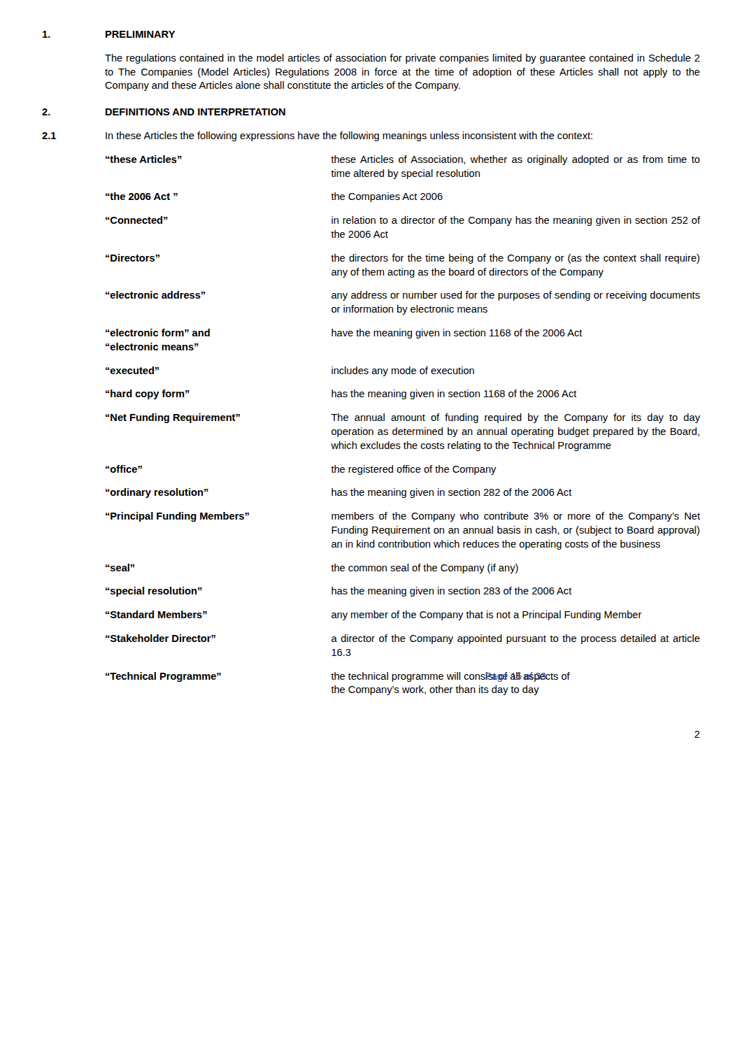1.
Preliminary
The regulations contained in the model articles of association for private companies limited by guarantee contained in Schedule 2 to The Companies (Model Articles) Regulations 2008 in force at the time of adoption of these Articles shall not apply to the Company and these Articles alone shall constitute the articles of the Company.
2.
Definitions and Interpretation
2.1
In these Articles the following expressions have the following meanings unless inconsistent with the context:
| “these Articles” | these Articles of Association, whether as originally adopted or as from time to time altered by special resolution |
| “the 2006 Act ” | the Companies Act 2006 |
| “Connected” | in relation to a director of the Company has the meaning given in section 252 of the 2006 Act |
| “Directors” | the directors for the time being of the Company or (as the context shall require) any of them acting as the board of directors of the Company |
| “electronic address” | any address or number used for the purposes of sending or receiving documents or information by electronic means |
| “electronic form” and “electronic means” | have the meaning given in section 1168 of the 2006 Act |
| “executed” | includes any mode of execution |
| “hard copy form” | has the meaning given in section 1168 of the 2006 Act |
| “Net Funding Requirement” | The annual amount of funding required by the Company for its day to day operation as determined by an annual operating budget prepared by the Board, which excludes the costs relating to the Technical Programme |
| “office” | the registered office of the Company |
| “ordinary resolution” | has the meaning given in section 282 of the 2006 Act |
| “Principal Funding Members” | members of the Company who contribute 3% or more of the Company’s Net Funding Requirement on an annual basis in cash, or (subject to Board approval) an in kind contribution which reduces the operating costs of the business |
| “seal” | the common seal of the Company (if any) |
| “special resolution” | has the meaning given in section 283 of the 2006 Act |
| “Standard Members” | any member of the Company that is not a Principal Funding Member |
| “Stakeholder Director” | a director of the Company appointed pursuant to the process detailed at article 16.3 |
| “Technical Programme” | the technical programme will consist of all aspects of Page 15 of 33 the Company’s work, other than its day to day |
2